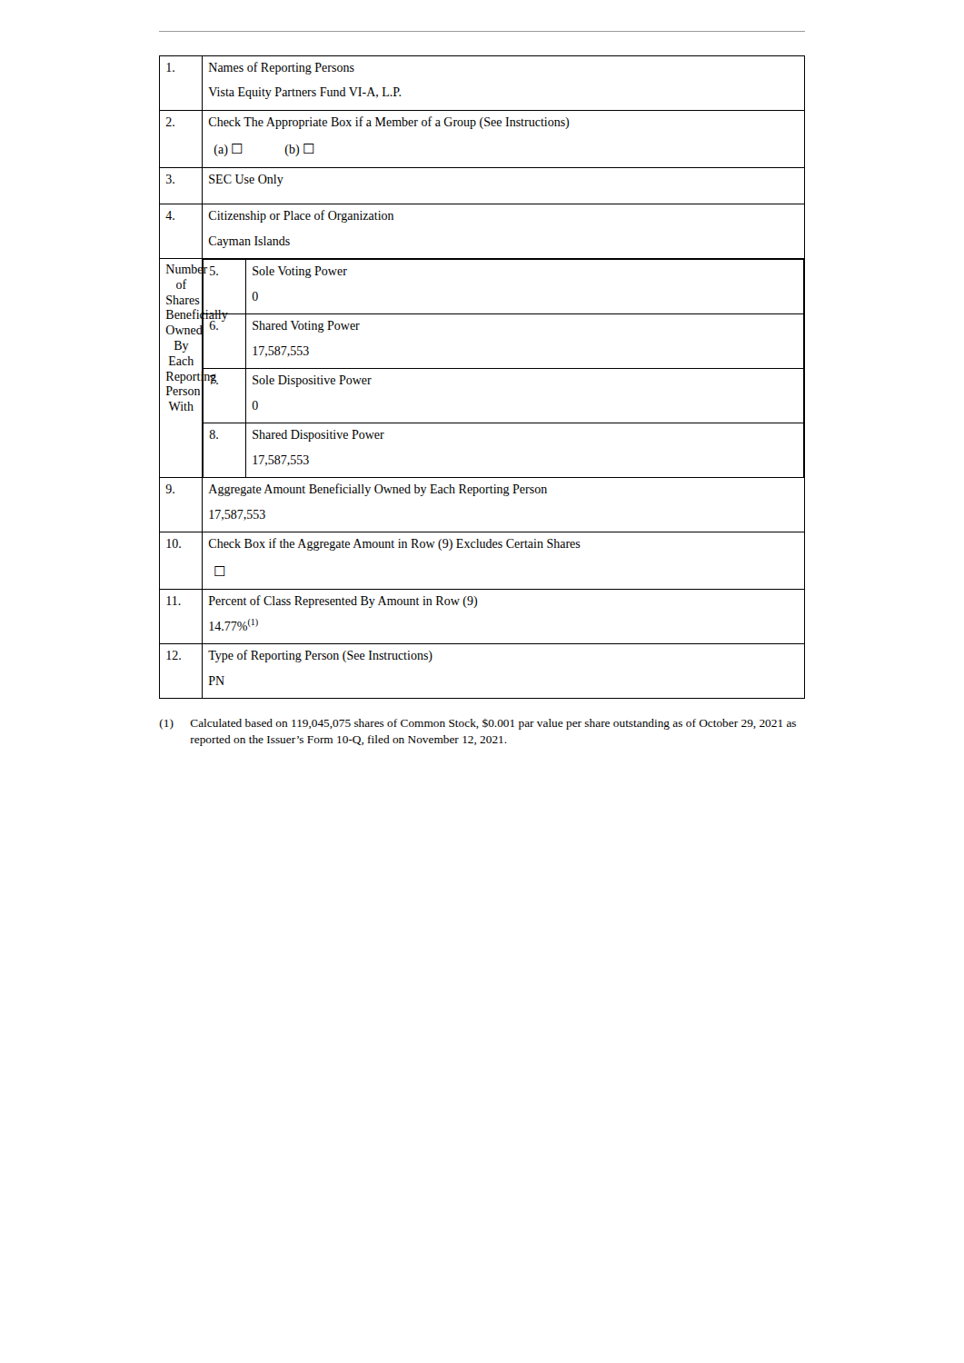| 1. | Names of Reporting Persons Vista Equity Partners Fund VI-A, L.P. |
| 2. | Check The Appropriate Box if a Member of a Group (See Instructions) (a) ☐ (b) ☐ |
| 3. | SEC Use Only |
| 4. | Citizenship or Place of Organization Cayman Islands |
| Number of Shares Beneficially Owned By Each Reporting Person With | / 5. / Sole Voting Power 0 / / 6. / Shared Voting Power 17,587,553 / / 7. / Sole Dispositive Power 0 / / 8. / Shared Dispositive Power 17,587,553 / |
| 9. | Aggregate Amount Beneficially Owned by Each Reporting Person 17,587,553 |
| 10. | Check Box if the Aggregate Amount in Row (9) Excludes Certain Shares ☐ |
| 11. | Percent of Class Represented By Amount in Row (9) 14.77% (1) |
| 12. | Type of Reporting Person (See Instructions) PN |
| (1) | Calculated based on 119,045,075 shares of Common Stock, $0.001 par value per share outstanding as of October 29, 2021 as reported on the Issuer’s Form 10-Q, filed on November 12, 2021. |